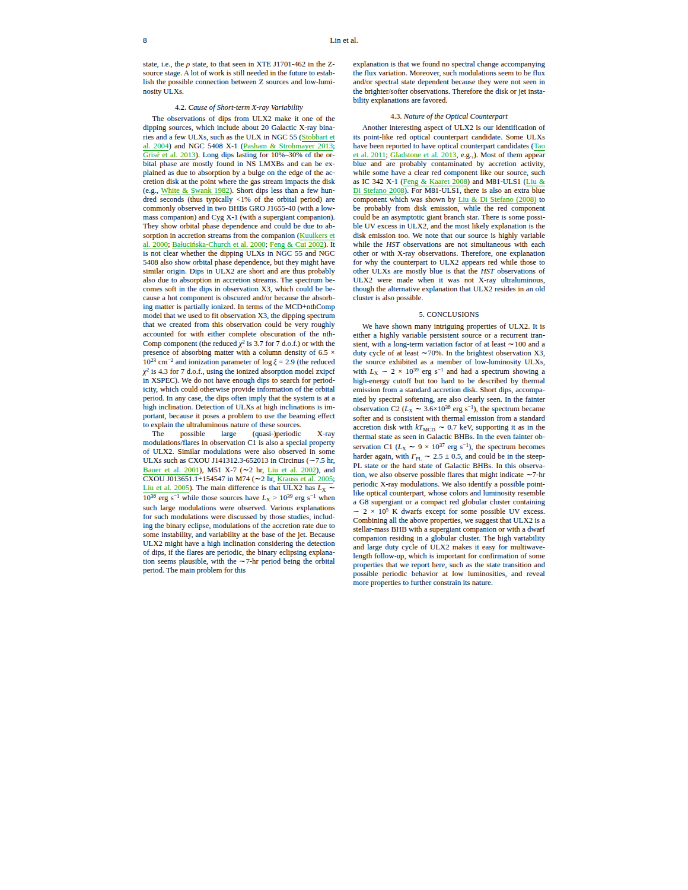8
Lin et al.
state, i.e., the ρ state, to that seen in XTE J1701-462 in the Z-source stage. A lot of work is still needed in the future to establish the possible connection between Z sources and low-luminosity ULXs.
4.2. Cause of Short-term X-ray Variability
The observations of dips from ULX2 make it one of the dipping sources, which include about 20 Galactic X-ray binaries and a few ULXs, such as the ULX in NGC 55 (Stobbart et al. 2004) and NGC 5408 X-1 (Pasham & Strohmayer 2013; Grisé et al. 2013). Long dips lasting for 10%–30% of the orbital phase are mostly found in NS LMXBs and can be explained as due to absorption by a bulge on the edge of the accretion disk at the point where the gas stream impacts the disk (e.g., White & Swank 1982). Short dips less than a few hundred seconds (thus typically <1% of the orbital period) are commonly observed in two BHBs GRO J1655-40 (with a low-mass companion) and Cyg X-1 (with a supergiant companion). They show orbital phase dependence and could be due to absorption in accretion streams from the companion (Kuulkers et al. 2000; Bałucińska-Church et al. 2000; Feng & Cui 2002). It is not clear whether the dipping ULXs in NGC 55 and NGC 5408 also show orbital phase dependence, but they might have similar origin. Dips in ULX2 are short and are thus probably also due to absorption in accretion streams. The spectrum becomes soft in the dips in observation X3, which could be because a hot component is obscured and/or because the absorbing matter is partially ionized. In terms of the MCD+nthComp model that we used to fit observation X3, the dipping spectrum that we created from this observation could be very roughly accounted for with either complete obscuration of the nthComp component (the reduced χ 2 is 3.7 for 7 d.o.f.) or with the presence of absorbing matter with a column density of 6.5 × 1023 cm−2 and ionization parameter of log ξ = 2.9 (the reduced χ 2 is 4.3 for 7 d.o.f., using the ionized absorption model zxipcf in XSPEC). We do not have enough dips to search for periodicity, which could otherwise provide information of the orbital period. In any case, the dips often imply that the system is at a high inclination. Detection of ULXs at high inclinations is important, because it poses a problem to use the beaming effect to explain the ultraluminous nature of these sources.
The possible large (quasi-)periodic X-ray modulations/flares in observation C1 is also a special property of ULX2. Similar modulations were also observed in some ULXs such as CXOU J141312.3-652013 in Circinus (∼7.5 hr, Bauer et al. 2001), M51 X-7 (∼2 hr, Liu et al. 2002), and CXOU J013651.1+154547 in M74 (∼2 hr, Krauss et al. 2005; Liu et al. 2005). The main difference is that ULX2 has LX ∼ 1038 erg s−1 while those sources have LX > 1039 erg s−1 when such large modulations were observed. Various explanations for such modulations were discussed by those studies, including the binary eclipse, modulations of the accretion rate due to some instability, and variability at the base of the jet. Because ULX2 might have a high inclination considering the detection of dips, if the flares are periodic, the binary eclipsing explanation seems plausible, with the ∼7-hr period being the orbital period. The main problem for this
explanation is that we found no spectral change accompanying the flux variation. Moreover, such modulations seem to be flux and/or spectral state dependent because they were not seen in the brighter/softer observations. Therefore the disk or jet instability explanations are favored.
4.3. Nature of the Optical Counterpart
Another interesting aspect of ULX2 is our identification of its point-like red optical counterpart candidate. Some ULXs have been reported to have optical counterpart candidates (Tao et al. 2011; Gladstone et al. 2013, e.g.,). Most of them appear blue and are probably contaminated by accretion activity, while some have a clear red component like our source, such as IC 342 X-1 (Feng & Kaaret 2008) and M81-ULS1 (Liu & Di Stefano 2008). For M81-ULS1, there is also an extra blue component which was shown by Liu & Di Stefano (2008) to be probably from disk emission, while the red component could be an asymptotic giant branch star. There is some possible UV excess in ULX2, and the most likely explanation is the disk emission too. We note that our source is highly variable while the HST observations are not simultaneous with each other or with X-ray observations. Therefore, one explanation for why the counterpart to ULX2 appears red while those to other ULXs are mostly blue is that the HST observations of ULX2 were made when it was not X-ray ultraluminous, though the alternative explanation that ULX2 resides in an old cluster is also possible.
5. conclusions
We have shown many intriguing properties of ULX2. It is either a highly variable persistent source or a recurrent transient, with a long-term variation factor of at least ∼100 and a duty cycle of at least ∼70%. In the brightest observation X3, the source exhibited as a member of low-luminosity ULXs, with LX ∼ 2 × 1039 erg s−1 and had a spectrum showing a high-energy cutoff but too hard to be described by thermal emission from a standard accretion disk. Short dips, accompanied by spectral softening, are also clearly seen. In the fainter observation C2 (LX ∼ 3.6×1038 erg s−1), the spectrum became softer and is consistent with thermal emission from a standard accretion disk with kT MCD ∼ 0.7 keV, supporting it as in the thermal state as seen in Galactic BHBs. In the even fainter observation C1 (LX ∼ 9 × 1037 erg s−1), the spectrum becomes harder again, with ΓPL ∼ 2.5 ± 0.5, and could be in the steep-PL state or the hard state of Galactic BHBs. In this observation, we also observe possible flares that might indicate ∼7-hr periodic X-ray modulations. We also identify a possible point-like optical counterpart, whose colors and luminosity resemble a G8 supergiant or a compact red globular cluster containing ∼ 2 × 105 K dwarfs except for some possible UV excess. Combining all the above properties, we suggest that ULX2 is a stellar-mass BHB with a supergiant companion or with a dwarf companion residing in a globular cluster. The high variability and large duty cycle of ULX2 makes it easy for multiwavelength follow-up, which is important for confirmation of some properties that we report here, such as the state transition and possible periodic behavior at low luminosities, and reveal more properties to further constrain its nature.